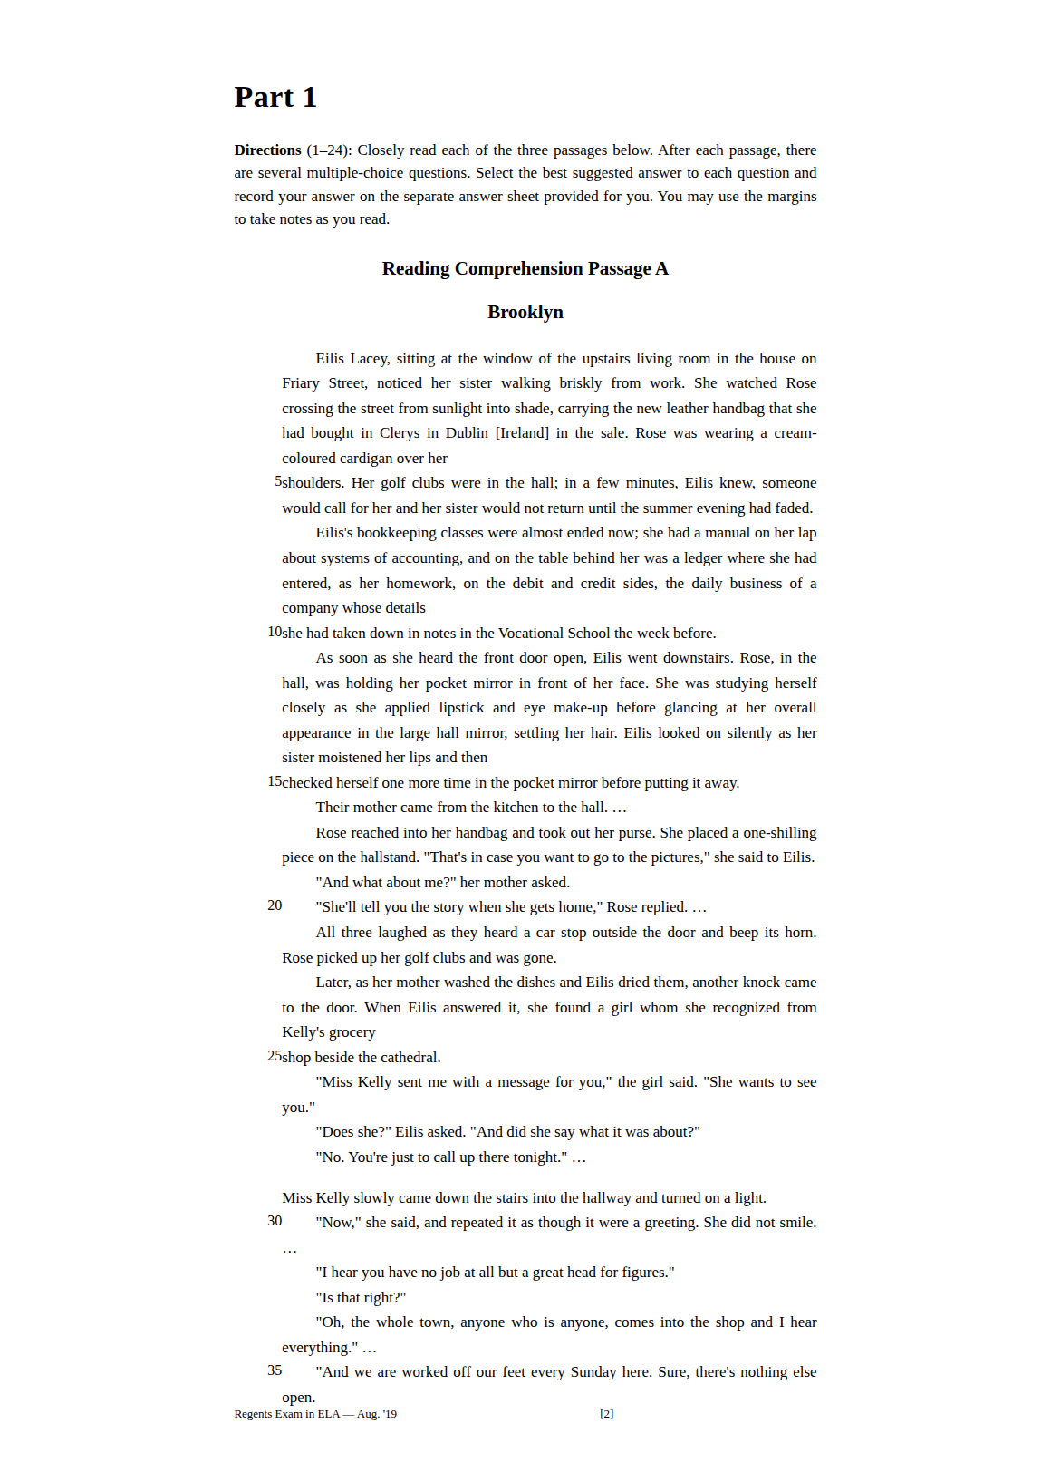Part 1
Directions (1–24): Closely read each of the three passages below. After each passage, there are several multiple-choice questions. Select the best suggested answer to each question and record your answer on the separate answer sheet provided for you. You may use the margins to take notes as you read.
Reading Comprehension Passage A
Brooklyn
| | Eilis Lacey, sitting at the window of the upstairs living room in the house on Friary Street, noticed her sister walking briskly from work. She watched Rose crossing the street from sunlight into shade, carrying the new leather handbag that she had bought in Clerys in Dublin [Ireland] in the sale. Rose was wearing a cream-coloured cardigan over her |
| 5 | shoulders. Her golf clubs were in the hall; in a few minutes, Eilis knew, someone would call for her and her sister would not return until the summer evening had faded. |
| | Eilis's bookkeeping classes were almost ended now; she had a manual on her lap about systems of accounting, and on the table behind her was a ledger where she had entered, as her homework, on the debit and credit sides, the daily business of a company whose details |
| 10 | she had taken down in notes in the Vocational School the week before. |
| | As soon as she heard the front door open, Eilis went downstairs. Rose, in the hall, was holding her pocket mirror in front of her face. She was studying herself closely as she applied lipstick and eye make-up before glancing at her overall appearance in the large hall mirror, settling her hair. Eilis looked on silently as her sister moistened her lips and then |
| 15 | checked herself one more time in the pocket mirror before putting it away. |
| | Their mother came from the kitchen to the hall. … |
| | Rose reached into her handbag and took out her purse. She placed a one-shilling piece on the hallstand. "That's in case you want to go to the pictures," she said to Eilis. |
| | "And what about me?" her mother asked. |
| 20 | "She'll tell you the story when she gets home," Rose replied. … |
| | All three laughed as they heard a car stop outside the door and beep its horn. Rose picked up her golf clubs and was gone. |
| | Later, as her mother washed the dishes and Eilis dried them, another knock came to the door. When Eilis answered it, she found a girl whom she recognized from Kelly's grocery |
| 25 | shop beside the cathedral. |
| | "Miss Kelly sent me with a message for you," the girl said. "She wants to see you." |
| | "Does she?" Eilis asked. "And did she say what it was about?" |
| | "No. You're just to call up there tonight." … |
| | Miss Kelly slowly came down the stairs into the hallway and turned on a light. |
| 30 | "Now," she said, and repeated it as though it were a greeting. She did not smile. … |
| | "I hear you have no job at all but a great head for figures." |
| | "Is that right?" |
| | "Oh, the whole town, anyone who is anyone, comes into the shop and I hear everything." … |
| 35 | "And we are worked off our feet every Sunday here. Sure, there's nothing else open. |
Regents Exam in ELA — Aug. '19
[2]